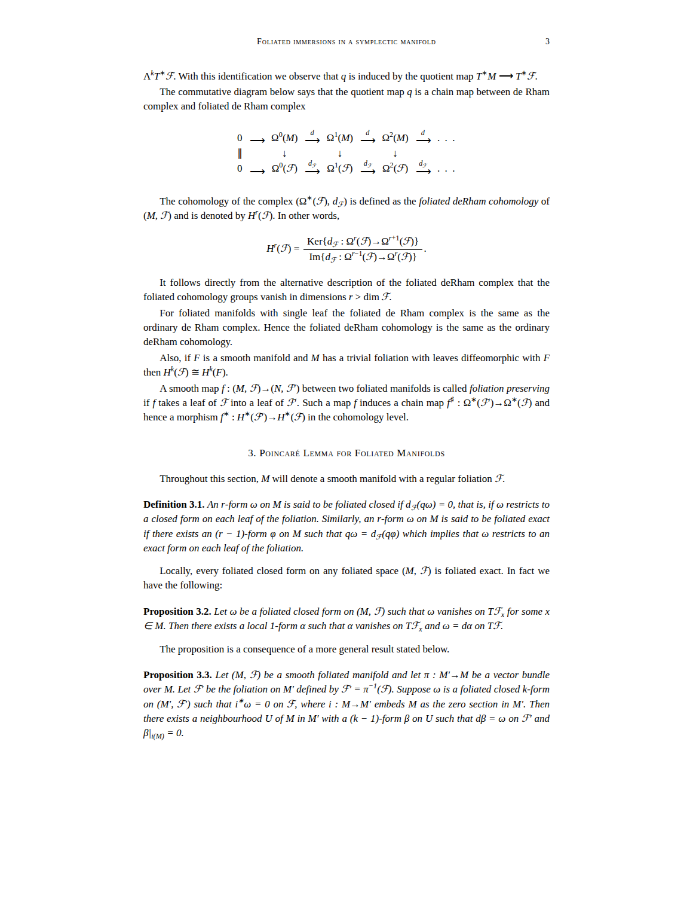Foliated immersions in a symplectic manifold 3
ΛkT∗ℱ. With this identification we observe that q is induced by the quotient map T∗M ⟶ T∗ℱ.
The commutative diagram below says that the quotient map q is a chain map between de Rham complex and foliated de Rham complex
| 0 | ⟶ | Ω 0 ( M ) | d ⟶ | Ω 1 ( M ) | d ⟶ | Ω 2 ( M ) | d ⟶ | . . . |
| ∥ | | ↓ | | ↓ | | ↓ | | |
| 0 | ⟶ | Ω 0 ( ℱ ) | d ℱ ⟶ | Ω 1 ( ℱ ) | d ℱ ⟶ | Ω 2 ( ℱ ) | d ℱ ⟶ | . . . |
The cohomology of the complex (Ω∗(ℱ), dℱ) is defined as the foliated deRham cohomology of (M, ℱ) and is denoted by Hr(ℱ). In other words,
Hr(ℱ) = Ker{dℱ : Ωr(ℱ)→Ωr+1(ℱ)} Im{dℱ : Ωr−1(ℱ)→Ωr(ℱ)} .
It follows directly from the alternative description of the foliated deRham complex that the foliated cohomology groups vanish in dimensions r > dim ℱ.
For foliated manifolds with single leaf the foliated de Rham complex is the same as the ordinary de Rham complex. Hence the foliated deRham cohomology is the same as the ordinary deRham cohomology.
Also, if F is a smooth manifold and M has a trivial foliation with leaves diffeomorphic with F then Hk(ℱ) ≅ Hk(F).
A smooth map f : (M, ℱ)→(N, ℱ′) between two foliated manifolds is called foliation preserving if f takes a leaf of ℱ into a leaf of ℱ′. Such a map f induces a chain map f♯ : Ω∗(ℱ′)→Ω∗(ℱ) and hence a morphism f∗ : H∗(ℱ′)→H∗(ℱ) in the cohomology level.
3. Poincaré Lemma for Foliated Manifolds
Throughout this section, M will denote a smooth manifold with a regular foliation ℱ.
Definition 3.1. An r-form ω on M is said to be foliated closed if dℱ(qω) = 0, that is, if ω restricts to a closed form on each leaf of the foliation. Similarly, an r-form ω on M is said to be foliated exact if there exists an (r − 1)-form φ on M such that qω = dℱ(qφ) which implies that ω restricts to an exact form on each leaf of the foliation.
Locally, every foliated closed form on any foliated space (M, ℱ) is foliated exact. In fact we have the following:
Proposition 3.2. Let ω be a foliated closed form on (M, ℱ) such that ω vanishes on Tℱx for some x ∈ M. Then there exists a local 1-form α such that α vanishes on Tℱx and ω = dα on Tℱ.
The proposition is a consequence of a more general result stated below.
Proposition 3.3. Let (M, ℱ) be a smooth foliated manifold and let π : M′→M be a vector bundle over M. Let ℱ′ be the foliation on M′ defined by ℱ′ = π−1(ℱ). Suppose ω is a foliated closed k-form on (M′, ℱ′) such that i∗ω = 0 on ℱ, where i : M→M′ embeds M as the zero section in M′. Then there exists a neighbourhood U of M in M′ with a (k − 1)-form β on U such that dβ = ω on ℱ′ and β|i(M) = 0.